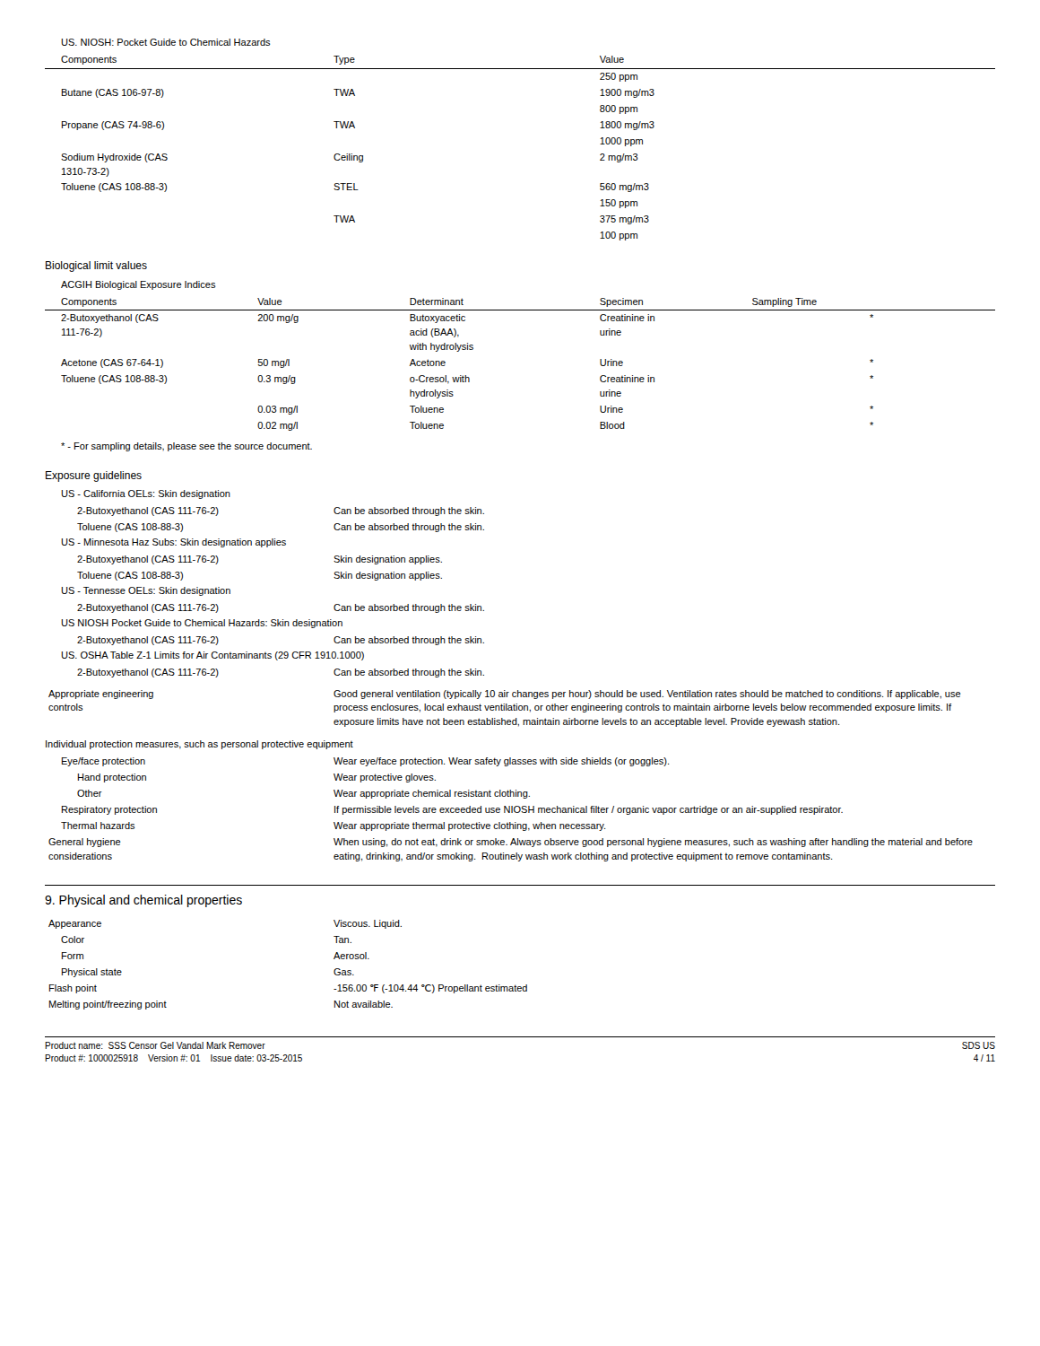US. NIOSH: Pocket Guide to Chemical Hazards
| Components | Type | Value |
| | | 250 ppm |
| Butane (CAS 106-97-8) | TWA | 1900 mg/m3 |
| | | 800 ppm |
| Propane (CAS 74-98-6) | TWA | 1800 mg/m3 |
| | | 1000 ppm |
| Sodium Hydroxide (CAS 1310-73-2) | Ceiling | 2 mg/m3 |
| Toluene (CAS 108-88-3) | STEL | 560 mg/m3 |
| | | 150 ppm |
| | TWA | 375 mg/m3 |
| | | 100 ppm |
Biological limit values
ACGIH Biological Exposure Indices
| Components | Value | Determinant | Specimen | Sampling Time |
| 2-Butoxyethanol (CAS 111-76-2) | 200 mg/g | Butoxyacetic acid (BAA), with hydrolysis | Creatinine in urine | * |
| Acetone (CAS 67-64-1) | 50 mg/l | Acetone | Urine | * |
| Toluene (CAS 108-88-3) | 0.3 mg/g | o-Cresol, with hydrolysis | Creatinine in urine | * |
| | 0.03 mg/l | Toluene | Urine | * |
| | 0.02 mg/l | Toluene | Blood | * |
* - For sampling details, please see the source document.
Exposure guidelines
US - California OELs: Skin designation
| 2-Butoxyethanol (CAS 111-76-2) | Can be absorbed through the skin. |
| Toluene (CAS 108-88-3) | Can be absorbed through the skin. |
US - Minnesota Haz Subs: Skin designation applies
| 2-Butoxyethanol (CAS 111-76-2) | Skin designation applies. |
| Toluene (CAS 108-88-3) | Skin designation applies. |
US - Tennesse OELs: Skin designation
| 2-Butoxyethanol (CAS 111-76-2) | Can be absorbed through the skin. |
US NIOSH Pocket Guide to Chemical Hazards: Skin designation
| 2-Butoxyethanol (CAS 111-76-2) | Can be absorbed through the skin. |
US. OSHA Table Z-1 Limits for Air Contaminants (29 CFR 1910.1000)
| 2-Butoxyethanol (CAS 111-76-2) | Can be absorbed through the skin. |
| Appropriate engineering controls | Good general ventilation (typically 10 air changes per hour) should be used. Ventilation rates should be matched to conditions. If applicable, use process enclosures, local exhaust ventilation, or other engineering controls to maintain airborne levels below recommended exposure limits. If exposure limits have not been established, maintain airborne levels to an acceptable level. Provide eyewash station. |
Individual protection measures, such as personal protective equipment
| Eye/face protection | Wear eye/face protection. Wear safety glasses with side shields (or goggles). |
| Hand protection | Wear protective gloves. |
| Other | Wear appropriate chemical resistant clothing. |
| Respiratory protection | If permissible levels are exceeded use NIOSH mechanical filter / organic vapor cartridge or an air-supplied respirator. |
| Thermal hazards | Wear appropriate thermal protective clothing, when necessary. |
| General hygiene considerations | When using, do not eat, drink or smoke. Always observe good personal hygiene measures, such as washing after handling the material and before eating, drinking, and/or smoking. Routinely wash work clothing and protective equipment to remove contaminants. |
9. Physical and chemical properties
| Appearance | Viscous. Liquid. |
| Color | Tan. |
| Form | Aerosol. |
| Physical state | Gas. |
| Flash point | -156.00 ℉ (-104.44 ℃) Propellant estimated |
| Melting point/freezing point | Not available. |
Product name: SSS Censor Gel Vandal Mark Remover Product #: 1000025918 Version #: 01 Issue date: 03-25-2015
SDS US 4 / 11